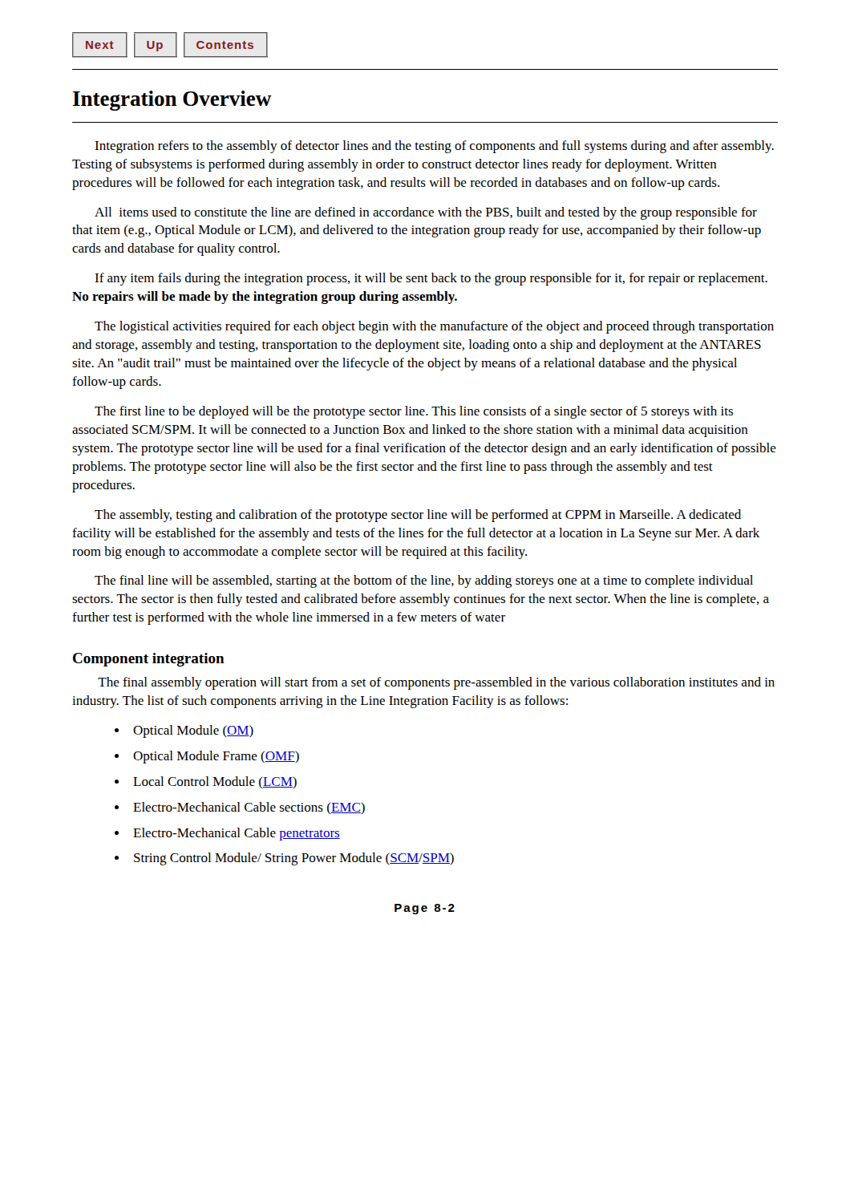| Next | | Up | | Contents |
Integration Overview
Integration refers to the assembly of detector lines and the testing of components and full systems during and after assembly. Testing of subsystems is performed during assembly in order to construct detector lines ready for deployment. Written procedures will be followed for each integration task, and results will be recorded in databases and on follow-up cards.
All items used to constitute the line are defined in accordance with the PBS, built and tested by the group responsible for that item (e.g., Optical Module or LCM), and delivered to the integration group ready for use, accompanied by their follow-up cards and database for quality control.
If any item fails during the integration process, it will be sent back to the group responsible for it, for repair or replacement. No repairs will be made by the integration group during assembly.
The logistical activities required for each object begin with the manufacture of the object and proceed through transportation and storage, assembly and testing, transportation to the deployment site, loading onto a ship and deployment at the ANTARES site. An "audit trail" must be maintained over the lifecycle of the object by means of a relational database and the physical follow-up cards.
The first line to be deployed will be the prototype sector line. This line consists of a single sector of 5 storeys with its associated SCM/SPM. It will be connected to a Junction Box and linked to the shore station with a minimal data acquisition system. The prototype sector line will be used for a final verification of the detector design and an early identification of possible problems. The prototype sector line will also be the first sector and the first line to pass through the assembly and test procedures.
The assembly, testing and calibration of the prototype sector line will be performed at CPPM in Marseille. A dedicated facility will be established for the assembly and tests of the lines for the full detector at a location in La Seyne sur Mer. A dark room big enough to accommodate a complete sector will be required at this facility.
The final line will be assembled, starting at the bottom of the line, by adding storeys one at a time to complete individual sectors. The sector is then fully tested and calibrated before assembly continues for the next sector. When the line is complete, a further test is performed with the whole line immersed in a few meters of water
Component integration
The final assembly operation will start from a set of components pre-assembled in the various collaboration institutes and in industry. The list of such components arriving in the Line Integration Facility is as follows:
Optical Module (OM)
Optical Module Frame (OMF)
Local Control Module (LCM)
Electro-Mechanical Cable sections (EMC)
Electro-Mechanical Cable penetrators
String Control Module/ String Power Module (SCM/SPM)
Page 8-2